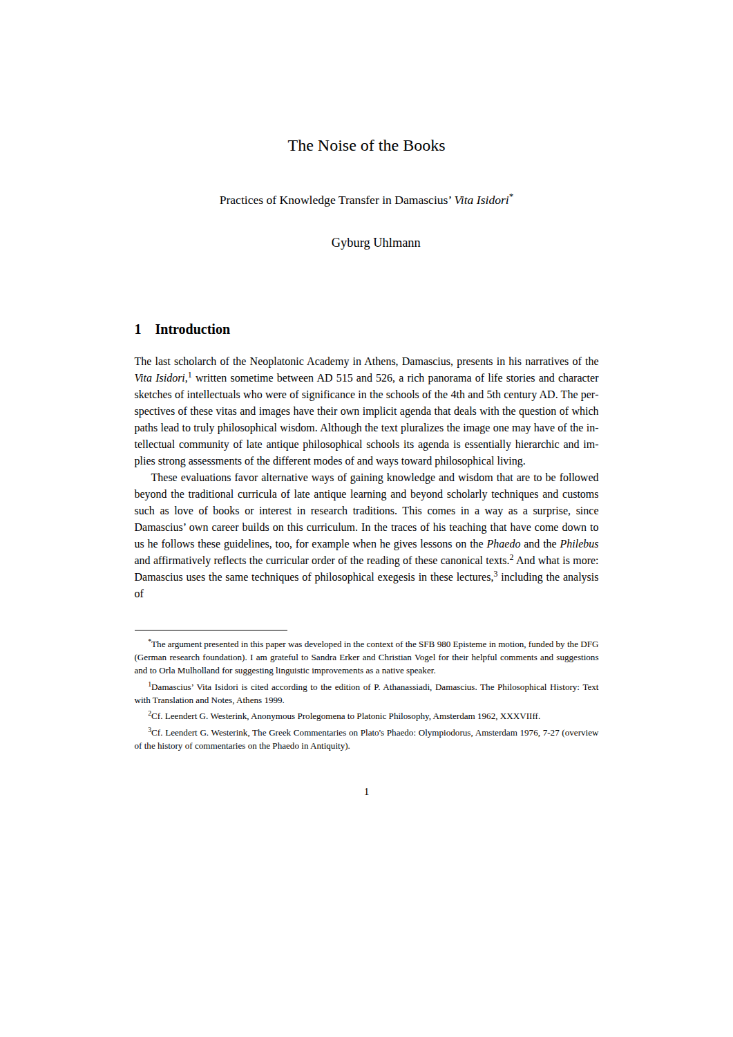The Noise of the Books
Practices of Knowledge Transfer in Damascius’ Vita Isidori*
Gyburg Uhlmann
1 Introduction
The last scholarch of the Neoplatonic Academy in Athens, Damascius, presents in his narratives of the Vita Isidori,1 written sometime between AD 515 and 526, a rich panorama of life stories and character sketches of intellectuals who were of significance in the schools of the 4th and 5th century AD. The perspectives of these vitas and images have their own implicit agenda that deals with the question of which paths lead to truly philosophical wisdom. Although the text pluralizes the image one may have of the intellectual community of late antique philosophical schools its agenda is essentially hierarchic and implies strong assessments of the different modes of and ways toward philosophical living.
These evaluations favor alternative ways of gaining knowledge and wisdom that are to be followed beyond the traditional curricula of late antique learning and beyond scholarly techniques and customs such as love of books or interest in research traditions. This comes in a way as a surprise, since Damascius’ own career builds on this curriculum. In the traces of his teaching that have come down to us he follows these guidelines, too, for example when he gives lessons on the Phaedo and the Philebus and affirmatively reflects the curricular order of the reading of these canonical texts.2 And what is more: Damascius uses the same techniques of philosophical exegesis in these lectures,3 including the analysis of
*The argument presented in this paper was developed in the context of the SFB 980 Episteme in motion, funded by the DFG (German research foundation). I am grateful to Sandra Erker and Christian Vogel for their helpful comments and suggestions and to Orla Mulholland for suggesting linguistic improvements as a native speaker.
1Damascius’ Vita Isidori is cited according to the edition of P. Athanassiadi, Damascius. The Philosophical History: Text with Translation and Notes, Athens 1999.
2Cf. Leendert G. Westerink, Anonymous Prolegomena to Platonic Philosophy, Amsterdam 1962, XXXVIIff.
3Cf. Leendert G. Westerink, The Greek Commentaries on Plato's Phaedo: Olympiodorus, Amsterdam 1976, 7-27 (overview of the history of commentaries on the Phaedo in Antiquity).
1